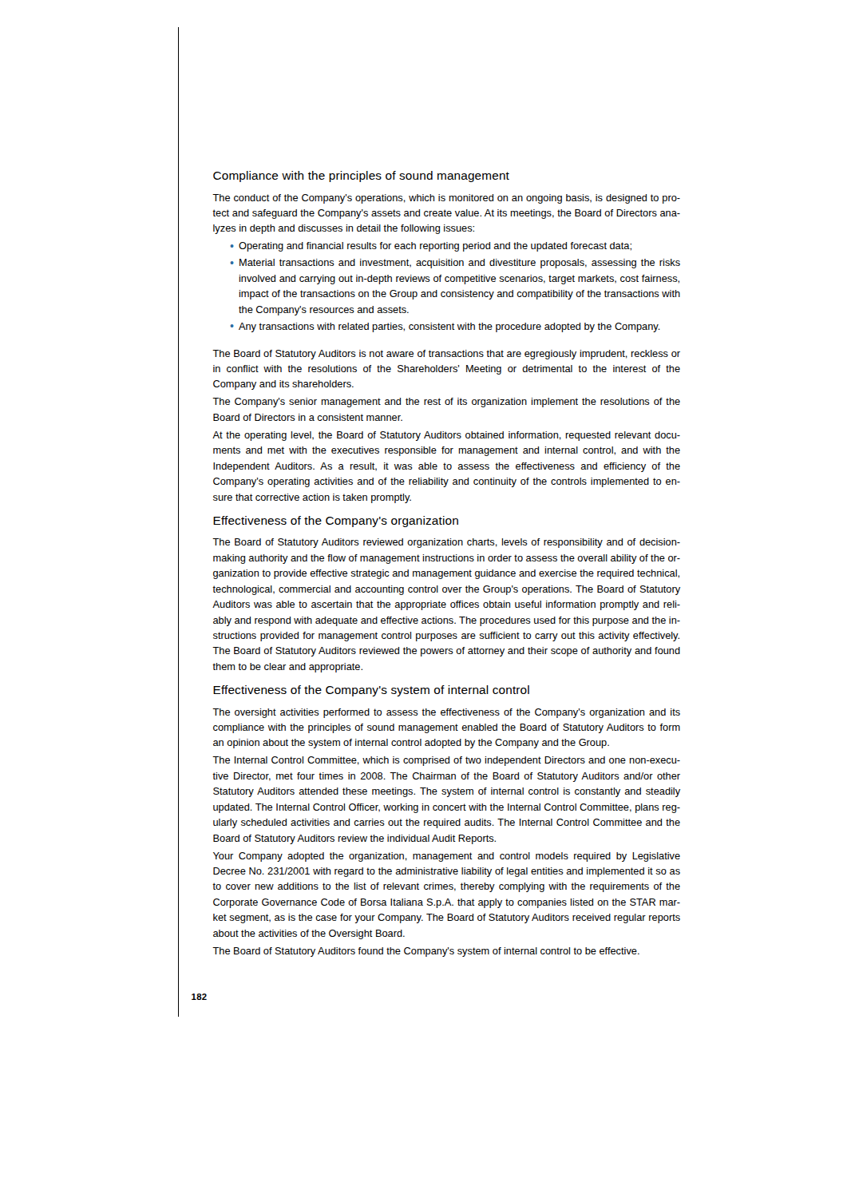Compliance with the principles of sound management
The conduct of the Company's operations, which is monitored on an ongoing basis, is designed to protect and safeguard the Company's assets and create value. At its meetings, the Board of Directors analyzes in depth and discusses in detail the following issues:
Operating and financial results for each reporting period and the updated forecast data;
Material transactions and investment, acquisition and divestiture proposals, assessing the risks involved and carrying out in-depth reviews of competitive scenarios, target markets, cost fairness, impact of the transactions on the Group and consistency and compatibility of the transactions with the Company's resources and assets.
Any transactions with related parties, consistent with the procedure adopted by the Company.
The Board of Statutory Auditors is not aware of transactions that are egregiously imprudent, reckless or in conflict with the resolutions of the Shareholders' Meeting or detrimental to the interest of the Company and its shareholders.
The Company's senior management and the rest of its organization implement the resolutions of the Board of Directors in a consistent manner.
At the operating level, the Board of Statutory Auditors obtained information, requested relevant documents and met with the executives responsible for management and internal control, and with the Independent Auditors. As a result, it was able to assess the effectiveness and efficiency of the Company's operating activities and of the reliability and continuity of the controls implemented to ensure that corrective action is taken promptly.
Effectiveness of the Company's organization
The Board of Statutory Auditors reviewed organization charts, levels of responsibility and of decision-making authority and the flow of management instructions in order to assess the overall ability of the organization to provide effective strategic and management guidance and exercise the required technical, technological, commercial and accounting control over the Group's operations. The Board of Statutory Auditors was able to ascertain that the appropriate offices obtain useful information promptly and reliably and respond with adequate and effective actions. The procedures used for this purpose and the instructions provided for management control purposes are sufficient to carry out this activity effectively. The Board of Statutory Auditors reviewed the powers of attorney and their scope of authority and found them to be clear and appropriate.
Effectiveness of the Company's system of internal control
The oversight activities performed to assess the effectiveness of the Company's organization and its compliance with the principles of sound management enabled the Board of Statutory Auditors to form an opinion about the system of internal control adopted by the Company and the Group.
The Internal Control Committee, which is comprised of two independent Directors and one non-executive Director, met four times in 2008. The Chairman of the Board of Statutory Auditors and/or other Statutory Auditors attended these meetings. The system of internal control is constantly and steadily updated. The Internal Control Officer, working in concert with the Internal Control Committee, plans regularly scheduled activities and carries out the required audits. The Internal Control Committee and the Board of Statutory Auditors review the individual Audit Reports.
Your Company adopted the organization, management and control models required by Legislative Decree No. 231/2001 with regard to the administrative liability of legal entities and implemented it so as to cover new additions to the list of relevant crimes, thereby complying with the requirements of the Corporate Governance Code of Borsa Italiana S.p.A. that apply to companies listed on the STAR market segment, as is the case for your Company. The Board of Statutory Auditors received regular reports about the activities of the Oversight Board.
The Board of Statutory Auditors found the Company's system of internal control to be effective.
182